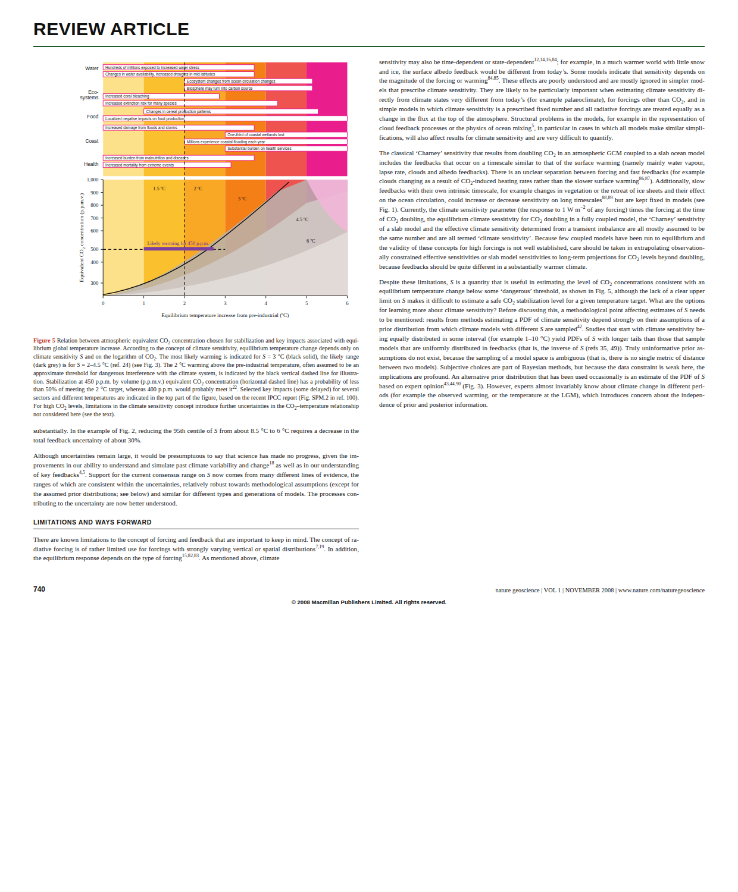REVIEW ARTICLE
Water Eco- systems Food Coast Health Hundreds of millions exposed to increased water stress Changes in water availability, increased droughts in mid latitudes Ecosystem changes from ocean circulation changes Biosphere may turn into carbon source Increased coral bleaching Increased extinction risk for many species Changes in cereal production patterns Localized negative impacts on food production Increased damage from floods and storms One-third of coastal wetlands lost Millions experience coastal flooding each year Substantial burden on health services Increased burden from malnutrition and diseases Increased mortality from extreme events Likely warming for 450 p.p.m. 1.5 ºC 2 ºC 3 ºC 4.5 ºC 6 ºC 1,000 900 800 700 600 500 400 300 0 1 2 3 4 5 6 Equilibrium temperature increase from pre-industrial (ºC) Equivalent CO2 concentration (p.p.m.v.)
Figure 5 Relation between atmospheric equivalent CO2 concentration chosen for stabilization and key impacts associated with equilibrium global temperature increase. According to the concept of climate sensitivity, equilibrium temperature change depends only on climate sensitivity S and on the logarithm of CO2. The most likely warming is indicated for S = 3 °C (black solid), the likely range (dark grey) is for S = 2–4.5 °C (ref. 24) (see Fig. 3). The 2 °C warming above the pre-industrial temperature, often assumed to be an approximate threshold for dangerous interference with the climate system, is indicated by the black vertical dashed line for illustration. Stabilization at 450 p.p.m. by volume (p.p.m.v.) equivalent CO2 concentration (horizontal dashed line) has a probability of less than 50% of meeting the 2 °C target, whereas 400 p.p.m. would probably meet it22. Selected key impacts (some delayed) for several sectors and different temperatures are indicated in the top part of the figure, based on the recent IPCC report (Fig. SPM.2 in ref. 100). For high CO2 levels, limitations in the climate sensitivity concept introduce further uncertainties in the CO2–temperature relationship not considered here (see the text).
substantially. In the example of Fig. 2, reducing the 95th centile of S from about 8.5 °C to 6 °C requires a decrease in the total feedback uncertainty of about 30%.
Although uncertainties remain large, it would be presumptuous to say that science has made no progress, given the improvements in our ability to understand and simulate past climate variability and change18 as well as in our understanding of key feedbacks4,5. Support for the current consensus range on S now comes from many different lines of evidence, the ranges of which are consistent within the uncertainties, relatively robust towards methodological assumptions (except for the assumed prior distributions; see below) and similar for different types and generations of models. The processes contributing to the uncertainty are now better understood.
Limitations and ways forward
There are known limitations to the concept of forcing and feedback that are important to keep in mind. The concept of radiative forcing is of rather limited use for forcings with strongly varying vertical or spatial distributions7,19. In addition, the equilibrium response depends on the type of forcing15,82,83. As mentioned above, climate
sensitivity may also be time-dependent or state-dependent12,14,16,84; for example, in a much warmer world with little snow and ice, the surface albedo feedback would be different from today’s. Some models indicate that sensitivity depends on the magnitude of the forcing or warming84,85. These effects are poorly understood and are mostly ignored in simpler models that prescribe climate sensitivity. They are likely to be particularly important when estimating climate sensitivity directly from climate states very different from today’s (for example palaeoclimate), for forcings other than CO2, and in simple models in which climate sensitivity is a prescribed fixed number and all radiative forcings are treated equally as a change in the flux at the top of the atmosphere. Structural problems in the models, for example in the representation of cloud feedback processes or the physics of ocean mixing5, in particular in cases in which all models make similar simplifications, will also affect results for climate sensitivity and are very difficult to quantify.
The classical ‘Charney’ sensitivity that results from doubling CO2 in an atmospheric GCM coupled to a slab ocean model includes the feedbacks that occur on a timescale similar to that of the surface warming (namely mainly water vapour, lapse rate, clouds and albedo feedbacks). There is an unclear separation between forcing and fast feedbacks (for example clouds changing as a result of CO2-induced heating rates rather than the slower surface warming86,87). Additionally, slow feedbacks with their own intrinsic timescale, for example changes in vegetation or the retreat of ice sheets and their effect on the ocean circulation, could increase or decrease sensitivity on long timescales88,89 but are kept fixed in models (see Fig. 1). Currently, the climate sensitivity parameter (the response to 1 W m−2 of any forcing) times the forcing at the time of CO2 doubling, the equilibrium climate sensitivity for CO2 doubling in a fully coupled model, the ‘Charney’ sensitivity of a slab model and the effective climate sensitivity determined from a transient imbalance are all mostly assumed to be the same number and are all termed ‘climate sensitivity’. Because few coupled models have been run to equilibrium and the validity of these concepts for high forcings is not well established, care should be taken in extrapolating observationally constrained effective sensitivities or slab model sensitivities to long-term projections for CO2 levels beyond doubling, because feedbacks should be quite different in a substantially warmer climate.
Despite these limitations, S is a quantity that is useful in estimating the level of CO2 concentrations consistent with an equilibrium temperature change below some ‘dangerous’ threshold, as shown in Fig. 5, although the lack of a clear upper limit on S makes it difficult to estimate a safe CO2 stabilization level for a given temperature target. What are the options for learning more about climate sensitivity? Before discussing this, a methodological point affecting estimates of S needs to be mentioned: results from methods estimating a PDF of climate sensitivity depend strongly on their assumptions of a prior distribution from which climate models with different S are sampled42. Studies that start with climate sensitivity being equally distributed in some interval (for example 1–10 °C) yield PDFs of S with longer tails than those that sample models that are uniformly distributed in feedbacks (that is, the inverse of S (refs 35, 49)). Truly uninformative prior assumptions do not exist, because the sampling of a model space is ambiguous (that is, there is no single metric of distance between two models). Subjective choices are part of Bayesian methods, but because the data constraint is weak here, the implications are profound. An alternative prior distribution that has been used occasionally is an estimate of the PDF of S based on expert opinion43,44,90 (Fig. 3). However, experts almost invariably know about climate change in different periods (for example the observed warming, or the temperature at the LGM), which introduces concern about the independence of prior and posterior information.
740
nature geoscience | VOL 1 | NOVEMBER 2008 | www.nature.com/naturegeoscience
© 2008 Macmillan Publishers Limited. All rights reserved.